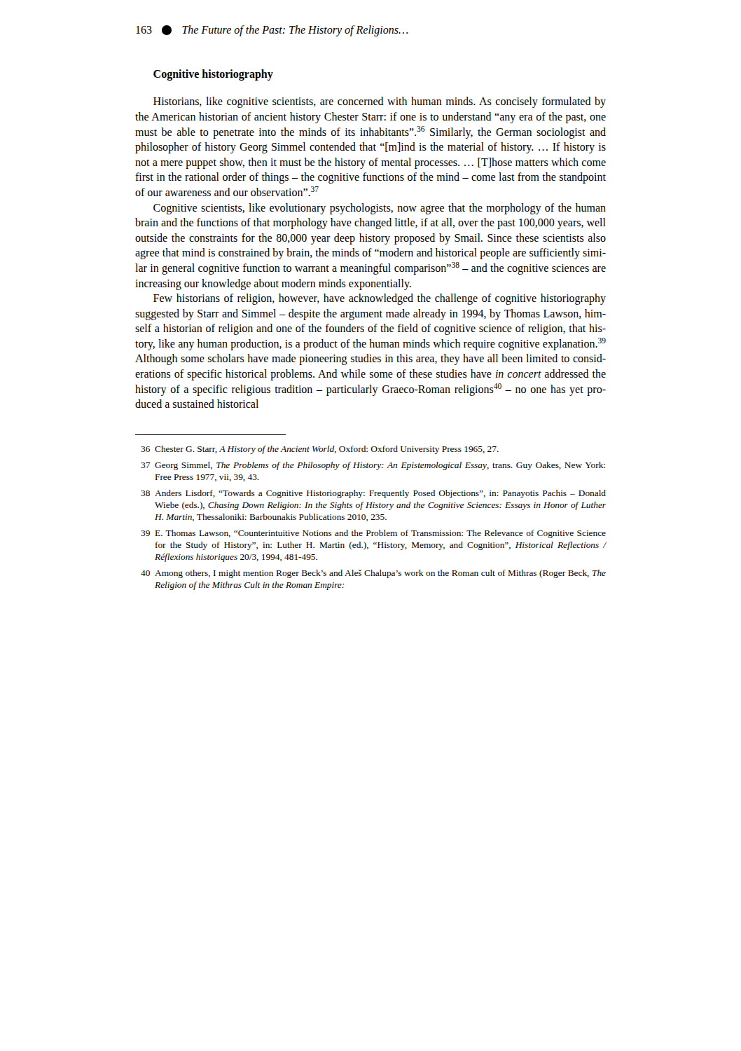163 The Future of the Past: The History of Religions…
Cognitive historiography
Historians, like cognitive scientists, are concerned with human minds. As concisely formulated by the American historian of ancient history Chester Starr: if one is to understand “any era of the past, one must be able to penetrate into the minds of its inhabitants”.36 Similarly, the German sociologist and philosopher of history Georg Simmel contended that “[m]ind is the material of history. … If history is not a mere puppet show, then it must be the history of mental processes. … [T]hose matters which come first in the rational order of things – the cognitive functions of the mind – come last from the standpoint of our awareness and our observation”.37
Cognitive scientists, like evolutionary psychologists, now agree that the morphology of the human brain and the functions of that morphology have changed little, if at all, over the past 100,000 years, well outside the constraints for the 80,000 year deep history proposed by Smail. Since these scientists also agree that mind is constrained by brain, the minds of “modern and historical people are sufficiently similar in general cognitive function to warrant a meaningful comparison”38 – and the cognitive sciences are increasing our knowledge about modern minds exponentially.
Few historians of religion, however, have acknowledged the challenge of cognitive historiography suggested by Starr and Simmel – despite the argument made already in 1994, by Thomas Lawson, himself a historian of religion and one of the founders of the field of cognitive science of religion, that history, like any human production, is a product of the human minds which require cognitive explanation.39 Although some scholars have made pioneering studies in this area, they have all been limited to considerations of specific historical problems. And while some of these studies have in concert addressed the history of a specific religious tradition – particularly Graeco-Roman religions40 – no one has yet produced a sustained historical
Chester G. Starr, A History of the Ancient World, Oxford: Oxford University Press 1965, 27.
Georg Simmel, The Problems of the Philosophy of History: An Epistemological Essay, trans. Guy Oakes, New York: Free Press 1977, vii, 39, 43.
Anders Lisdorf, “Towards a Cognitive Historiography: Frequently Posed Objections”, in: Panayotis Pachis – Donald Wiebe (eds.), Chasing Down Religion: In the Sights of History and the Cognitive Sciences: Essays in Honor of Luther H. Martin, Thessaloniki: Barbounakis Publications 2010, 235.
E. Thomas Lawson, “Counterintuitive Notions and the Problem of Transmission: The Relevance of Cognitive Science for the Study of History”, in: Luther H. Martin (ed.), “History, Memory, and Cognition”, Historical Reflections / Réflexions historiques 20/3, 1994, 481-495.
Among others, I might mention Roger Beck’s and Aleš Chalupa’s work on the Roman cult of Mithras (Roger Beck, The Religion of the Mithras Cult in the Roman Empire: